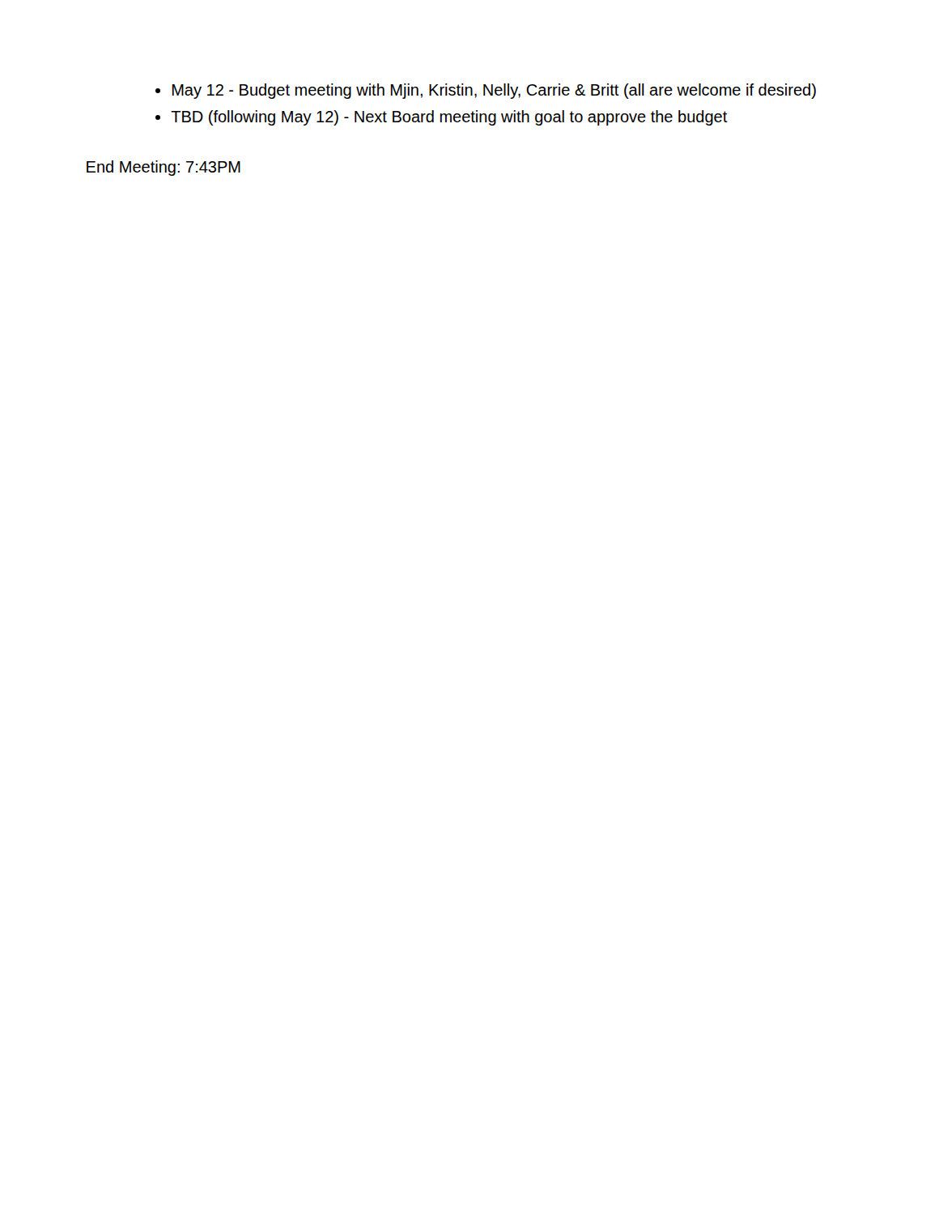May 12 - Budget meeting with Mjin, Kristin, Nelly, Carrie & Britt (all are welcome if desired)
TBD (following May 12) - Next Board meeting with goal to approve the budget
End Meeting: 7:43PM